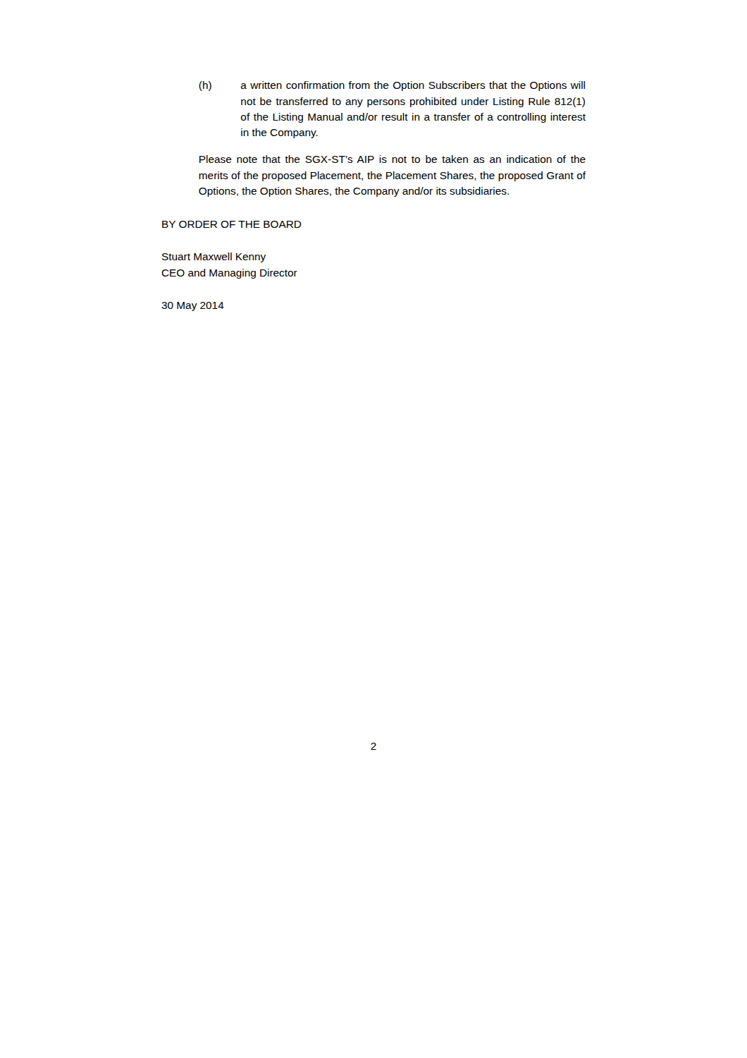(h)
a written confirmation from the Option Subscribers that the Options will not be transferred to any persons prohibited under Listing Rule 812(1) of the Listing Manual and/or result in a transfer of a controlling interest in the Company.
Please note that the SGX-ST’s AIP is not to be taken as an indication of the merits of the proposed Placement, the Placement Shares, the proposed Grant of Options, the Option Shares, the Company and/or its subsidiaries.
BY ORDER OF THE BOARD
Stuart Maxwell Kenny
CEO and Managing Director
30 May 2014
2